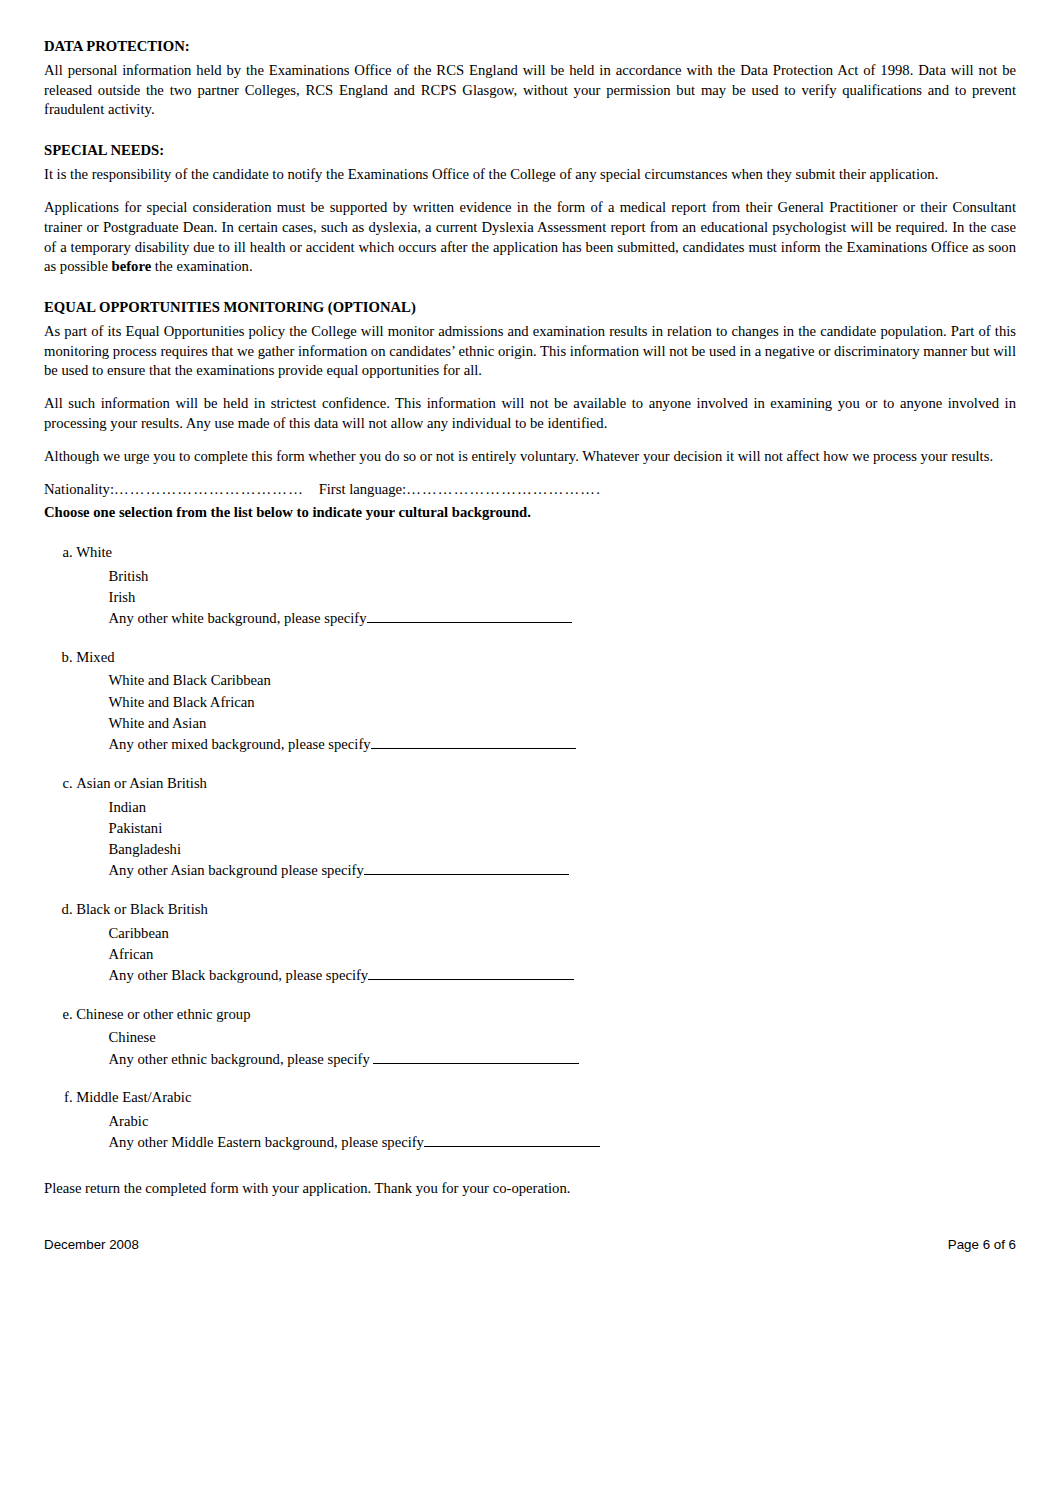Data Protection:
All personal information held by the Examinations Office of the RCS England will be held in accordance with the Data Protection Act of 1998. Data will not be released outside the two partner Colleges, RCS England and RCPS Glasgow, without your permission but may be used to verify qualifications and to prevent fraudulent activity.
Special Needs:
It is the responsibility of the candidate to notify the Examinations Office of the College of any special circumstances when they submit their application.
Applications for special consideration must be supported by written evidence in the form of a medical report from their General Practitioner or their Consultant trainer or Postgraduate Dean. In certain cases, such as dyslexia, a current Dyslexia Assessment report from an educational psychologist will be required. In the case of a temporary disability due to ill health or accident which occurs after the application has been submitted, candidates must inform the Examinations Office as soon as possible before the examination.
Equal Opportunities Monitoring (Optional)
As part of its Equal Opportunities policy the College will monitor admissions and examination results in relation to changes in the candidate population. Part of this monitoring process requires that we gather information on candidates’ ethnic origin. This information will not be used in a negative or discriminatory manner but will be used to ensure that the examinations provide equal opportunities for all.
All such information will be held in strictest confidence. This information will not be available to anyone involved in examining you or to anyone involved in processing your results. Any use made of this data will not allow any individual to be identified.
Although we urge you to complete this form whether you do so or not is entirely voluntary. Whatever your decision it will not affect how we process your results.
Nationality:……………………………… First language:……………………………….
Choose one selection from the list below to indicate your cultural background.
White
British
Irish
Any other white background, please specify
Mixed
White and Black Caribbean
White and Black African
White and Asian
Any other mixed background, please specify
Asian or Asian British
Indian
Pakistani
Bangladeshi
Any other Asian background please specify
Black or Black British
Caribbean
African
Any other Black background, please specify
Chinese or other ethnic group
Chinese
Any other ethnic background, please specify
Middle East/Arabic
Arabic
Any other Middle Eastern background, please specify
Please return the completed form with your application. Thank you for your co-operation.
December 2008 Page 6 of 6